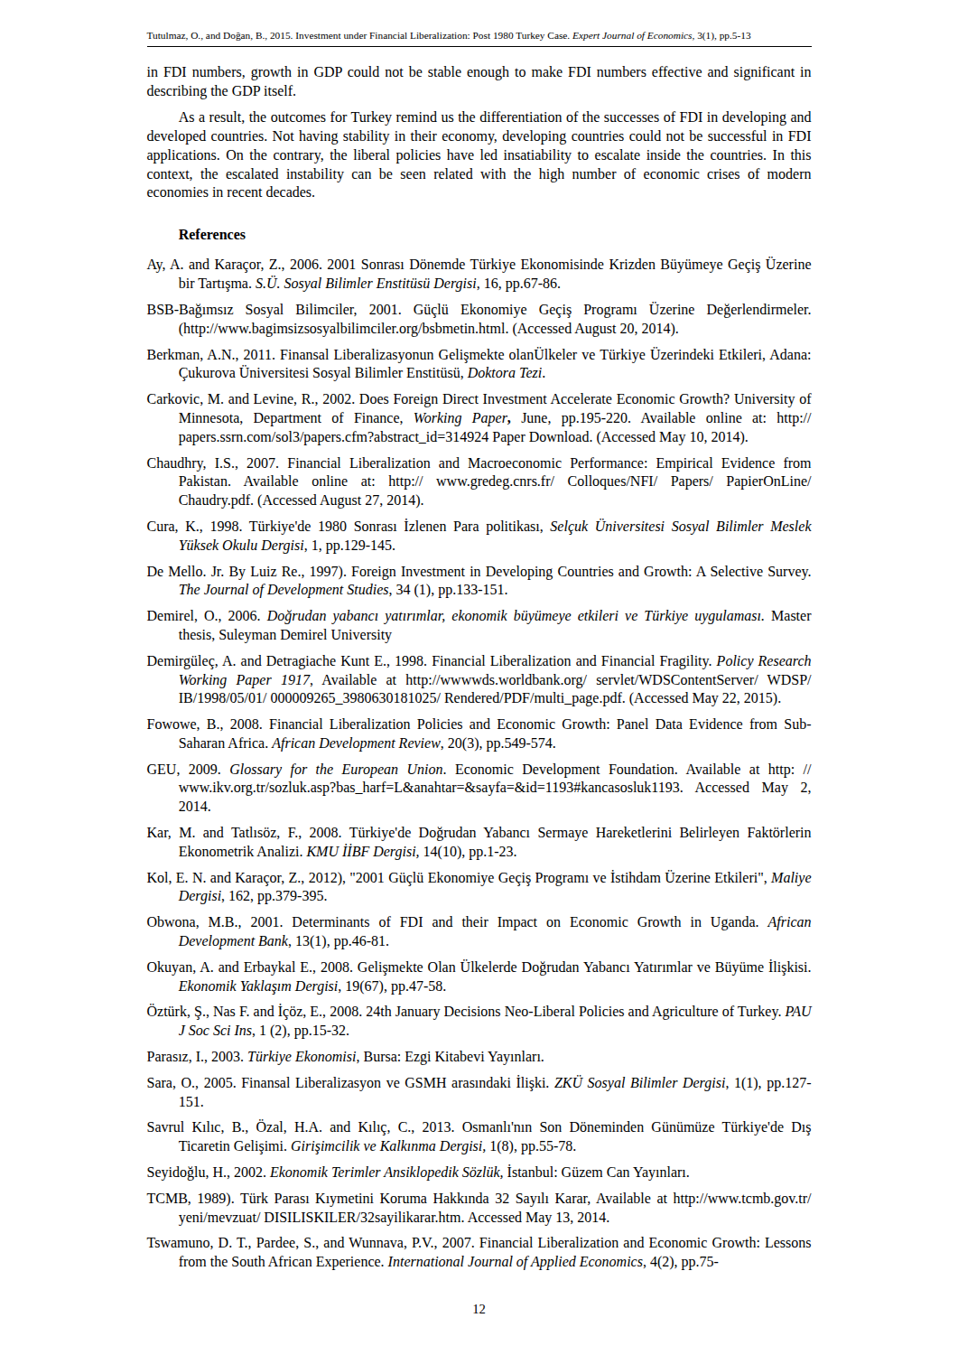Tutulmaz, O., and Doğan, B., 2015. Investment under Financial Liberalization: Post 1980 Turkey Case. Expert Journal of Economics, 3(1), pp.5-13
in FDI numbers, growth in GDP could not be stable enough to make FDI numbers effective and significant in describing the GDP itself.
As a result, the outcomes for Turkey remind us the differentiation of the successes of FDI in developing and developed countries. Not having stability in their economy, developing countries could not be successful in FDI applications. On the contrary, the liberal policies have led insatiability to escalate inside the countries. In this context, the escalated instability can be seen related with the high number of economic crises of modern economies in recent decades.
References
Ay, A. and Karaçor, Z., 2006. 2001 Sonrası Dönemde Türkiye Ekonomisinde Krizden Büyümeye Geçiş Üzerine bir Tartışma. S.Ü. Sosyal Bilimler Enstitüsü Dergisi, 16, pp.67-86.
BSB-Bağımsız Sosyal Bilimciler, 2001. Güçlü Ekonomiye Geçiş Programı Üzerine Değerlendirmeler. (http://www.bagimsizsosyalbilimciler.org/bsbmetin.html. (Accessed August 20, 2014).
Berkman, A.N., 2011. Finansal Liberalizasyonun Gelişmekte olanÜlkeler ve Türkiye Üzerindeki Etkileri, Adana: Çukurova Üniversitesi Sosyal Bilimler Enstitüsü, Doktora Tezi.
Carkovic, M. and Levine, R., 2002. Does Foreign Direct Investment Accelerate Economic Growth? University of Minnesota, Department of Finance, Working Paper, June, pp.195-220. Available online at: http:// papers.ssrn.com/sol3/papers.cfm?abstract_id=314924 Paper Download. (Accessed May 10, 2014).
Chaudhry, I.S., 2007. Financial Liberalization and Macroeconomic Performance: Empirical Evidence from Pakistan. Available online at: http:// www.gredeg.cnrs.fr/ Colloques/NFI/ Papers/ PapierOnLine/ Chaudry.pdf. (Accessed August 27, 2014).
Cura, K., 1998. Türkiye'de 1980 Sonrası İzlenen Para politikası, Selçuk Üniversitesi Sosyal Bilimler Meslek Yüksek Okulu Dergisi, 1, pp.129-145.
De Mello. Jr. By Luiz Re., 1997). Foreign Investment in Developing Countries and Growth: A Selective Survey. The Journal of Development Studies, 34 (1), pp.133-151.
Demirel, O., 2006. Doğrudan yabancı yatırımlar, ekonomik büyümeye etkileri ve Türkiye uygulaması. Master thesis, Suleyman Demirel University
Demirgüleç, A. and Detragiache Kunt E., 1998. Financial Liberalization and Financial Fragility. Policy Research Working Paper 1917, Available at http://wwwwds.worldbank.org/ servlet/WDSContentServer/ WDSP/ IB/1998/05/01/ 000009265_3980630181025/ Rendered/PDF/multi_page.pdf. (Accessed May 22, 2015).
Fowowe, B., 2008. Financial Liberalization Policies and Economic Growth: Panel Data Evidence from Sub-Saharan Africa. African Development Review, 20(3), pp.549-574.
GEU, 2009. Glossary for the European Union. Economic Development Foundation. Available at http: // www.ikv.org.tr/sozluk.asp?bas_harf=L&anahtar=&sayfa=&id=1193#kancasosluk1193. Accessed May 2, 2014.
Kar, M. and Tatlısöz, F., 2008. Türkiye'de Doğrudan Yabancı Sermaye Hareketlerini Belirleyen Faktörlerin Ekonometrik Analizi. KMU İİBF Dergisi, 14(10), pp.1-23.
Kol, E. N. and Karaçor, Z., 2012), "2001 Güçlü Ekonomiye Geçiş Programı ve İstihdam Üzerine Etkileri", Maliye Dergisi, 162, pp.379-395.
Obwona, M.B., 2001. Determinants of FDI and their Impact on Economic Growth in Uganda. African Development Bank, 13(1), pp.46-81.
Okuyan, A. and Erbaykal E., 2008. Gelişmekte Olan Ülkelerde Doğrudan Yabancı Yatırımlar ve Büyüme İlişkisi. Ekonomik Yaklaşım Dergisi, 19(67), pp.47-58.
Öztürk, Ş., Nas F. and İçöz, E., 2008. 24th January Decisions Neo-Liberal Policies and Agriculture of Turkey. PAU J Soc Sci Ins, 1 (2), pp.15-32.
Parasız, I., 2003. Türkiye Ekonomisi, Bursa: Ezgi Kitabevi Yayınları.
Sara, O., 2005. Finansal Liberalizasyon ve GSMH arasındaki İlişki. ZKÜ Sosyal Bilimler Dergisi, 1(1), pp.127-151.
Savrul Kılıc, B., Özal, H.A. and Kılıç, C., 2013. Osmanlı'nın Son Döneminden Günümüze Türkiye'de Dış Ticaretin Gelişimi. Girişimcilik ve Kalkınma Dergisi, 1(8), pp.55-78.
Seyidoğlu, H., 2002. Ekonomik Terimler Ansiklopedik Sözlük, İstanbul: Güzem Can Yayınları.
TCMB, 1989). Türk Parası Kıymetini Koruma Hakkında 32 Sayılı Karar, Available at http://www.tcmb.gov.tr/ yeni/mevzuat/ DISILISKILER/32sayilikarar.htm. Accessed May 13, 2014.
Tswamuno, D. T., Pardee, S., and Wunnava, P.V., 2007. Financial Liberalization and Economic Growth: Lessons from the South African Experience. International Journal of Applied Economics, 4(2), pp.75-
12